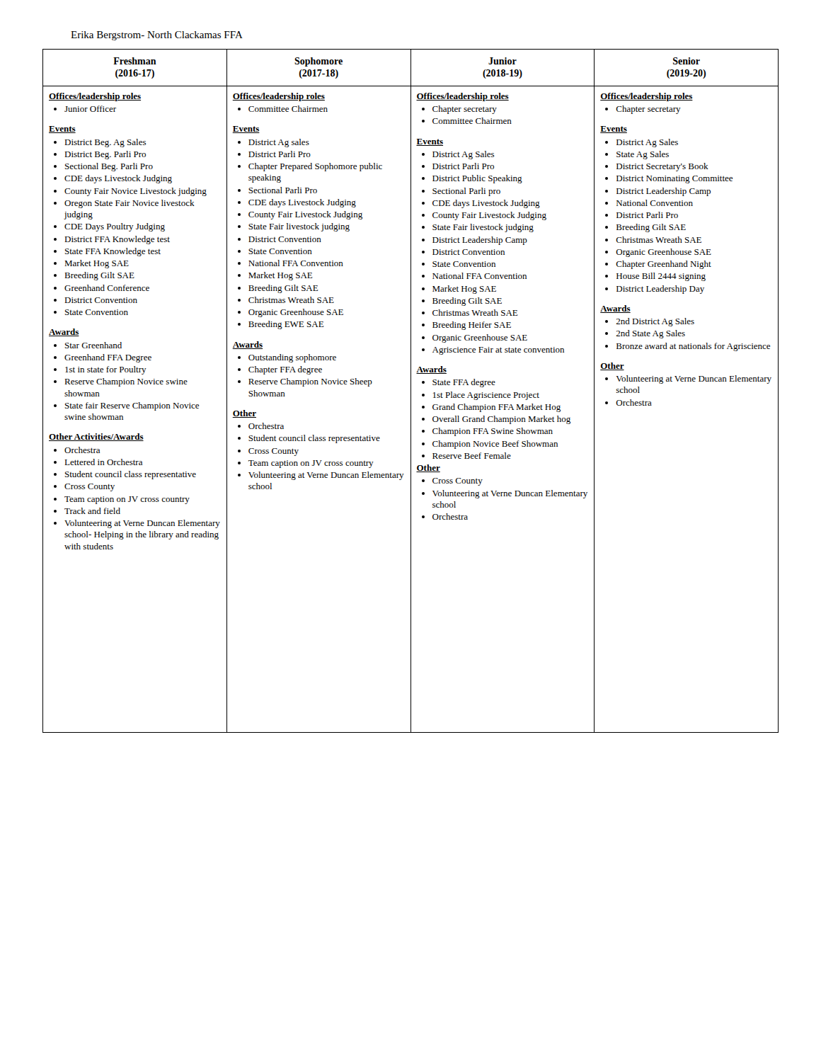Erika Bergstrom- North Clackamas FFA
| Freshman (2016-17) | Sophomore (2017-18) | Junior (2018-19) | Senior (2019-20) |
| --- | --- | --- | --- |
| Offices/leadership roles Junior Officer Events District Beg. Ag Sales District Beg. Parli Pro Sectional Beg. Parli Pro CDE days Livestock Judging County Fair Novice Livestock judging Oregon State Fair Novice livestock judging CDE Days Poultry Judging District FFA Knowledge test State FFA Knowledge test Market Hog SAE Breeding Gilt SAE Greenhand Conference District Convention State Convention Awards Star Greenhand Greenhand FFA Degree 1st in state for Poultry Reserve Champion Novice swine showman State fair Reserve Champion Novice swine showman Other Activities/Awards Orchestra Lettered in Orchestra Student council class representative Cross County Team caption on JV cross country Track and field Volunteering at Verne Duncan Elementary school- Helping in the library and reading with students | Offices/leadership roles Committee Chairmen Events District Ag sales District Parli Pro Chapter Prepared Sophomore public speaking Sectional Parli Pro CDE days Livestock Judging County Fair Livestock Judging State Fair livestock judging District Convention State Convention National FFA Convention Market Hog SAE Breeding Gilt SAE Christmas Wreath SAE Organic Greenhouse SAE Breeding EWE SAE Awards Outstanding sophomore Chapter FFA degree Reserve Champion Novice Sheep Showman Other Orchestra Student council class representative Cross County Team caption on JV cross country Volunteering at Verne Duncan Elementary school | Offices/leadership roles Chapter secretary Committee Chairmen Events District Ag Sales District Parli Pro District Public Speaking Sectional Parli pro CDE days Livestock Judging County Fair Livestock Judging State Fair livestock judging District Leadership Camp District Convention State Convention National FFA Convention Market Hog SAE Breeding Gilt SAE Christmas Wreath SAE Breeding Heifer SAE Organic Greenhouse SAE Agriscience Fair at state convention Awards State FFA degree 1st Place Agriscience Project Grand Champion FFA Market Hog Overall Grand Champion Market hog Champion FFA Swine Showman Champion Novice Beef Showman Reserve Beef Female Other Cross County Volunteering at Verne Duncan Elementary school Orchestra | Offices/leadership roles Chapter secretary Events District Ag Sales State Ag Sales District Secretary's Book District Nominating Committee District Leadership Camp National Convention District Parli Pro Breeding Gilt SAE Christmas Wreath SAE Organic Greenhouse SAE Chapter Greenhand Night House Bill 2444 signing District Leadership Day Awards 2nd District Ag Sales 2nd State Ag Sales Bronze award at nationals for Agriscience Other Volunteering at Verne Duncan Elementary school Orchestra |